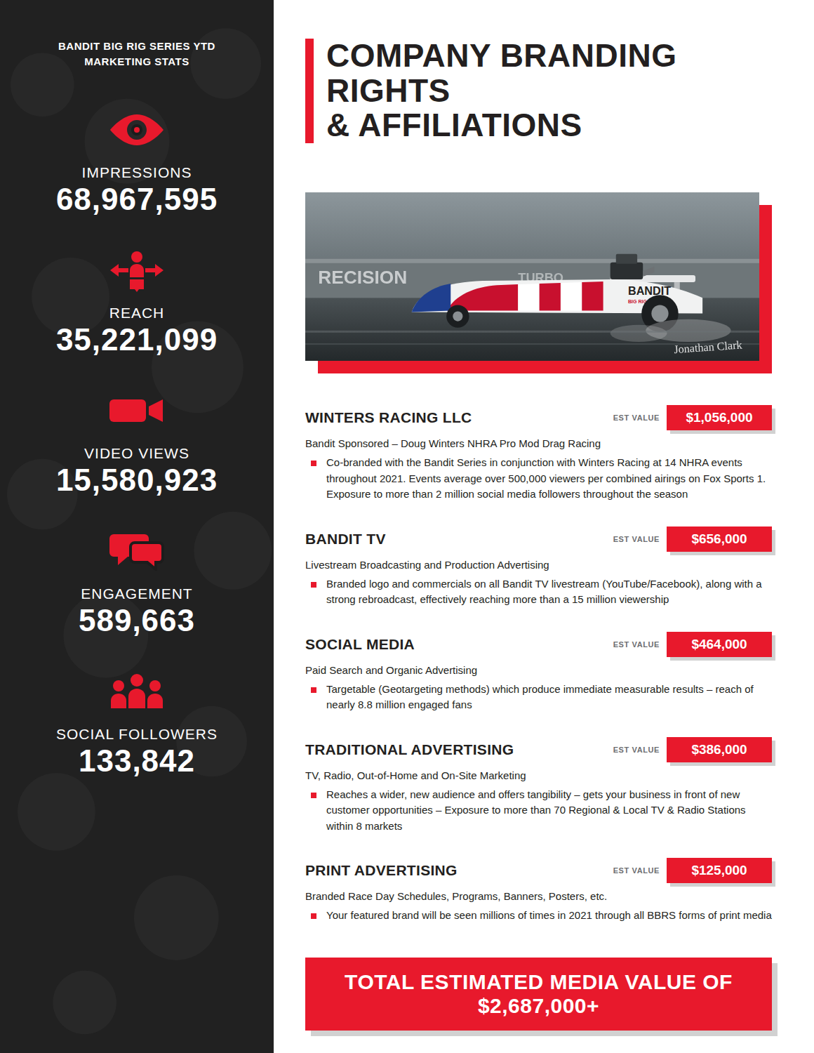Bandit Big Rig Series YTD
Marketing Stats
Impressions
68,967,595
Reach
35,221,099
Video Views
15,580,923
Engagement
589,663
Social Followers
133,842
Company Branding Rights
& Affiliations
RECISION TURBO ENGINEERED BANDIT BIG RIG SERIES Jonathan Clark
Winters Racing LLC
Est Value $1,056,000
Bandit Sponsored – Doug Winters NHRA Pro Mod Drag Racing
Co-branded with the Bandit Series in conjunction with Winters Racing at 14 NHRA events throughout 2021. Events average over 500,000 viewers per combined airings on Fox Sports 1. Exposure to more than 2 million social media followers throughout the season
Bandit TV
Est Value $656,000
Livestream Broadcasting and Production Advertising
Branded logo and commercials on all Bandit TV livestream (YouTube/Facebook), along with a strong rebroadcast, effectively reaching more than a 15 million viewership
Social Media
Est Value $464,000
Paid Search and Organic Advertising
Targetable (Geotargeting methods) which produce immediate measurable results – reach of nearly 8.8 million engaged fans
Traditional Advertising
Est Value $386,000
TV, Radio, Out-of-Home and On-Site Marketing
Reaches a wider, new audience and offers tangibility – gets your business in front of new customer opportunities – Exposure to more than 70 Regional & Local TV & Radio Stations within 8 markets
Print Advertising
Est Value $125,000
Branded Race Day Schedules, Programs, Banners, Posters, etc.
Your featured brand will be seen millions of times in 2021 through all BBRS forms of print media
Total Estimated Media Value of $2,687,000+